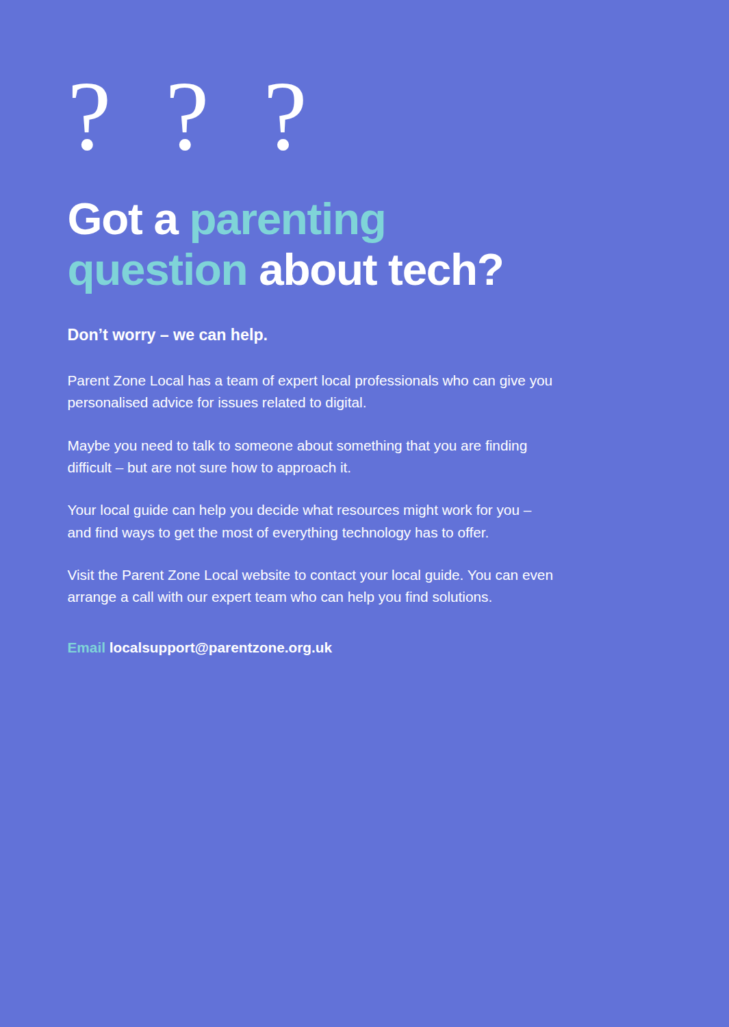? ? ?
Got a parenting question about tech?
Don’t worry – we can help.
Parent Zone Local has a team of expert local professionals who can give you personalised advice for issues related to digital.
Maybe you need to talk to someone about something that you are finding difficult – but are not sure how to approach it.
Your local guide can help you decide what resources might work for you – and find ways to get the most of everything technology has to offer.
Visit the Parent Zone Local website to contact your local guide. You can even arrange a call with our expert team who can help you find solutions.
Email localsupport@parentzone.org.uk